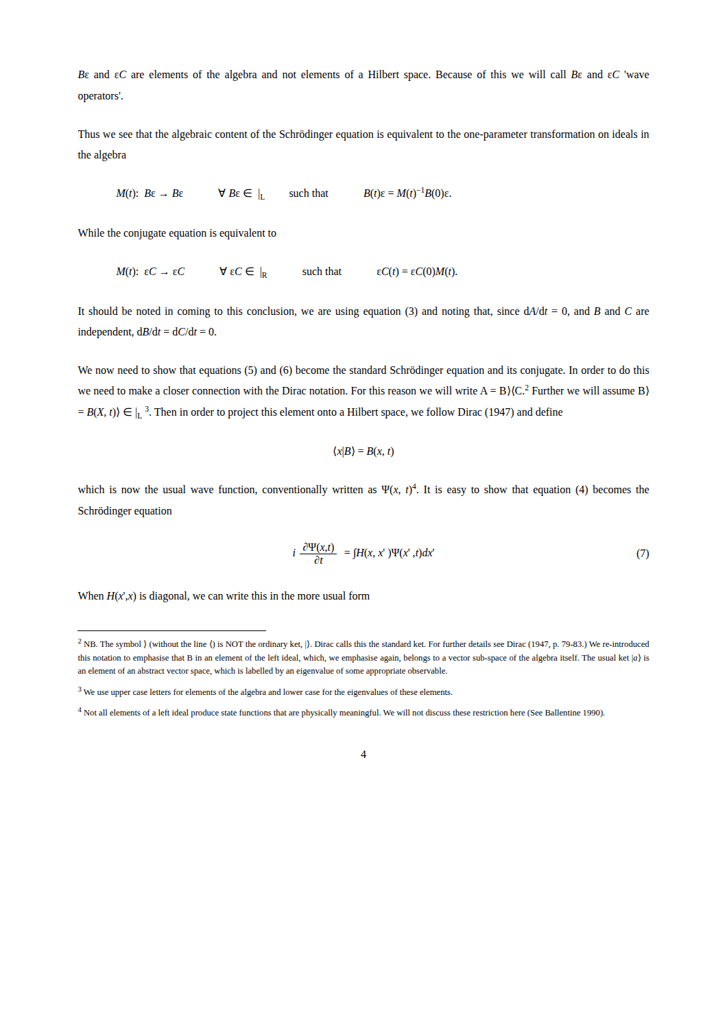Bε and εC are elements of the algebra and not elements of a Hilbert space. Because of this we will call Bε and εC 'wave operators'.
Thus we see that the algebraic content of the Schrödinger equation is equivalent to the one-parameter transformation on ideals in the algebra
M(t): Bε → Bε ∀ Bε ∈ |L such that B(t)ε = M(t)−1B(0)ε.
While the conjugate equation is equivalent to
M(t): εC → εC ∀ εC ∈ |R such that εC(t) = εC(0)M(t).
It should be noted in coming to this conclusion, we are using equation (3) and noting that, since dA/dt = 0, and B and C are independent, dB/dt = dC/dt = 0.
We now need to show that equations (5) and (6) become the standard Schrödinger equation and its conjugate. In order to do this we need to make a closer connection with the Dirac notation. For this reason we will write A = B⟩⟨C.2 Further we will assume B⟩ = B(X, t)⟩ ∈ |L 3. Then in order to project this element onto a Hilbert space, we follow Dirac (1947) and define
⟨x|B⟩ = B(x, t)
which is now the usual wave function, conventionally written as Ψ(x, t)4. It is easy to show that equation (4) becomes the Schrödinger equation
i ∂Ψ(x,t)∂t = ∫H(x, x' )Ψ(x' ,t)dx' (7)
When H(x',x) is diagonal, we can write this in the more usual form
2 NB. The symbol ⟩ (without the line ⟨) is NOT the ordinary ket, |⟩. Dirac calls this the standard ket. For further details see Dirac (1947, p. 79-83.) We re-introduced this notation to emphasise that B in an element of the left ideal, which, we emphasise again, belongs to a vector sub-space of the algebra itself. The usual ket |a⟩ is an element of an abstract vector space, which is labelled by an eigenvalue of some appropriate observable.
3 We use upper case letters for elements of the algebra and lower case for the eigenvalues of these elements.
4 Not all elements of a left ideal produce state functions that are physically meaningful. We will not discuss these restriction here (See Ballentine 1990).
4